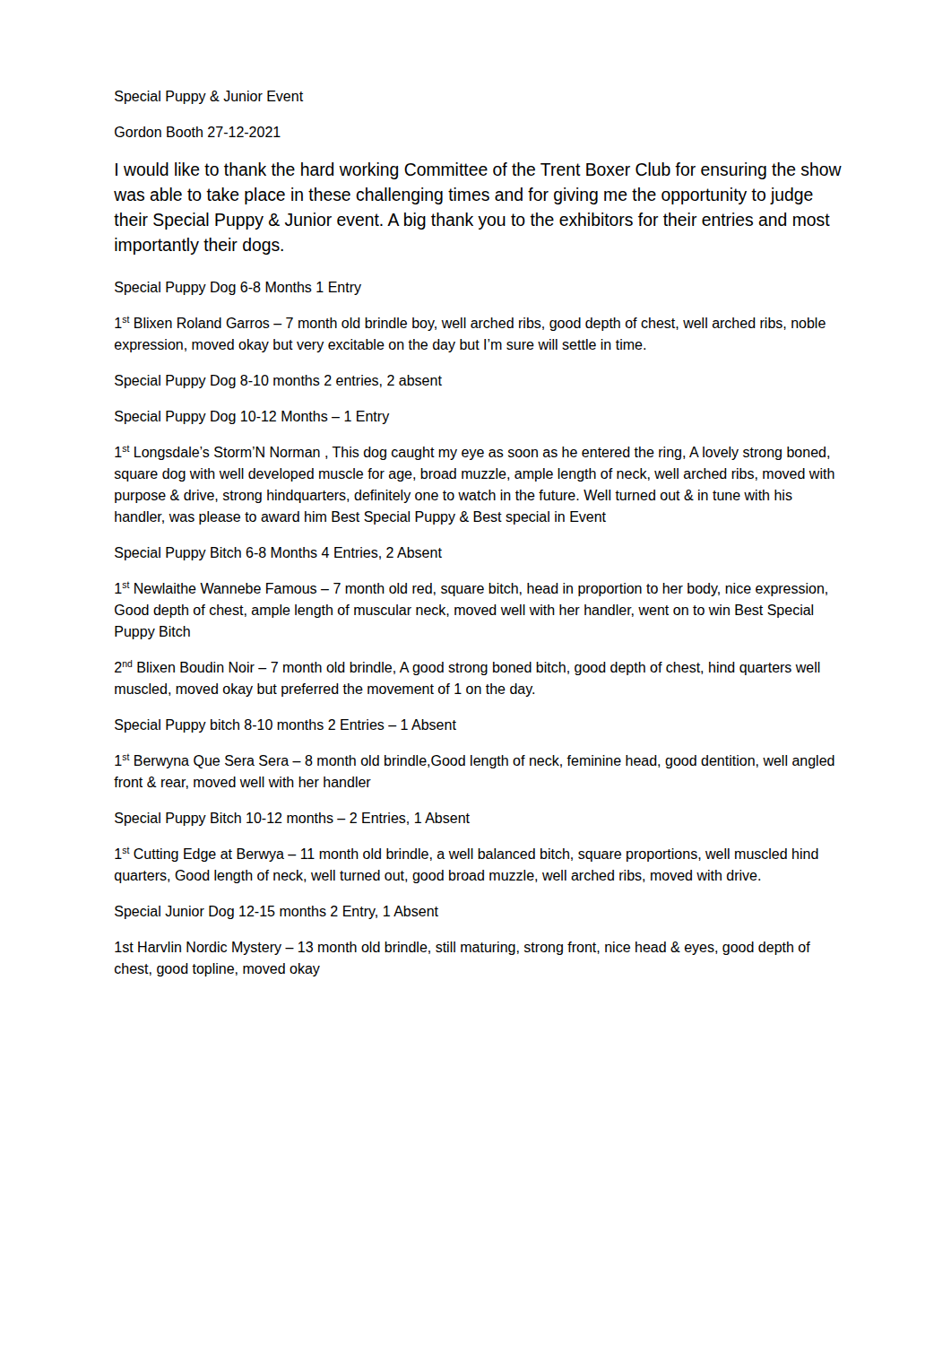Special Puppy & Junior Event
Gordon Booth 27-12-2021
I would like to thank the hard working Committee of the Trent Boxer Club for ensuring the show was able to take place in these challenging times and for giving me the opportunity to judge their Special Puppy & Junior event. A big thank you to the exhibitors for their entries and most importantly their dogs.
Special Puppy Dog 6-8 Months 1 Entry
1st Blixen Roland Garros – 7 month old brindle boy, well arched ribs, good depth of chest, well arched ribs, noble expression, moved okay but very excitable on the day but I’m sure will settle in time.
Special Puppy Dog 8-10 months 2 entries, 2 absent
Special Puppy Dog 10-12 Months – 1 Entry
1st Longsdale’s Storm’N Norman , This dog caught my eye as soon as he entered the ring, A lovely strong boned, square dog with well developed muscle for age, broad muzzle, ample length of neck, well arched ribs, moved with purpose & drive, strong hindquarters, definitely one to watch in the future. Well turned out & in tune with his handler, was please to award him Best Special Puppy & Best special in Event
Special Puppy Bitch 6-8 Months 4 Entries, 2 Absent
1st Newlaithe Wannebe Famous – 7 month old red, square bitch, head in proportion to her body, nice expression, Good depth of chest, ample length of muscular neck, moved well with her handler, went on to win Best Special Puppy Bitch
2nd Blixen Boudin Noir – 7 month old brindle, A good strong boned bitch, good depth of chest, hind quarters well muscled, moved okay but preferred the movement of 1 on the day.
Special Puppy bitch 8-10 months 2 Entries – 1 Absent
1st Berwyna Que Sera Sera – 8 month old brindle,Good length of neck, feminine head, good dentition, well angled front & rear, moved well with her handler
Special Puppy Bitch 10-12 months – 2 Entries, 1 Absent
1st Cutting Edge at Berwya – 11 month old brindle, a well balanced bitch, square proportions, well muscled hind quarters, Good length of neck, well turned out, good broad muzzle, well arched ribs, moved with drive.
Special Junior Dog 12-15 months 2 Entry, 1 Absent
1st Harvlin Nordic Mystery – 13 month old brindle, still maturing, strong front, nice head & eyes, good depth of chest, good topline, moved okay